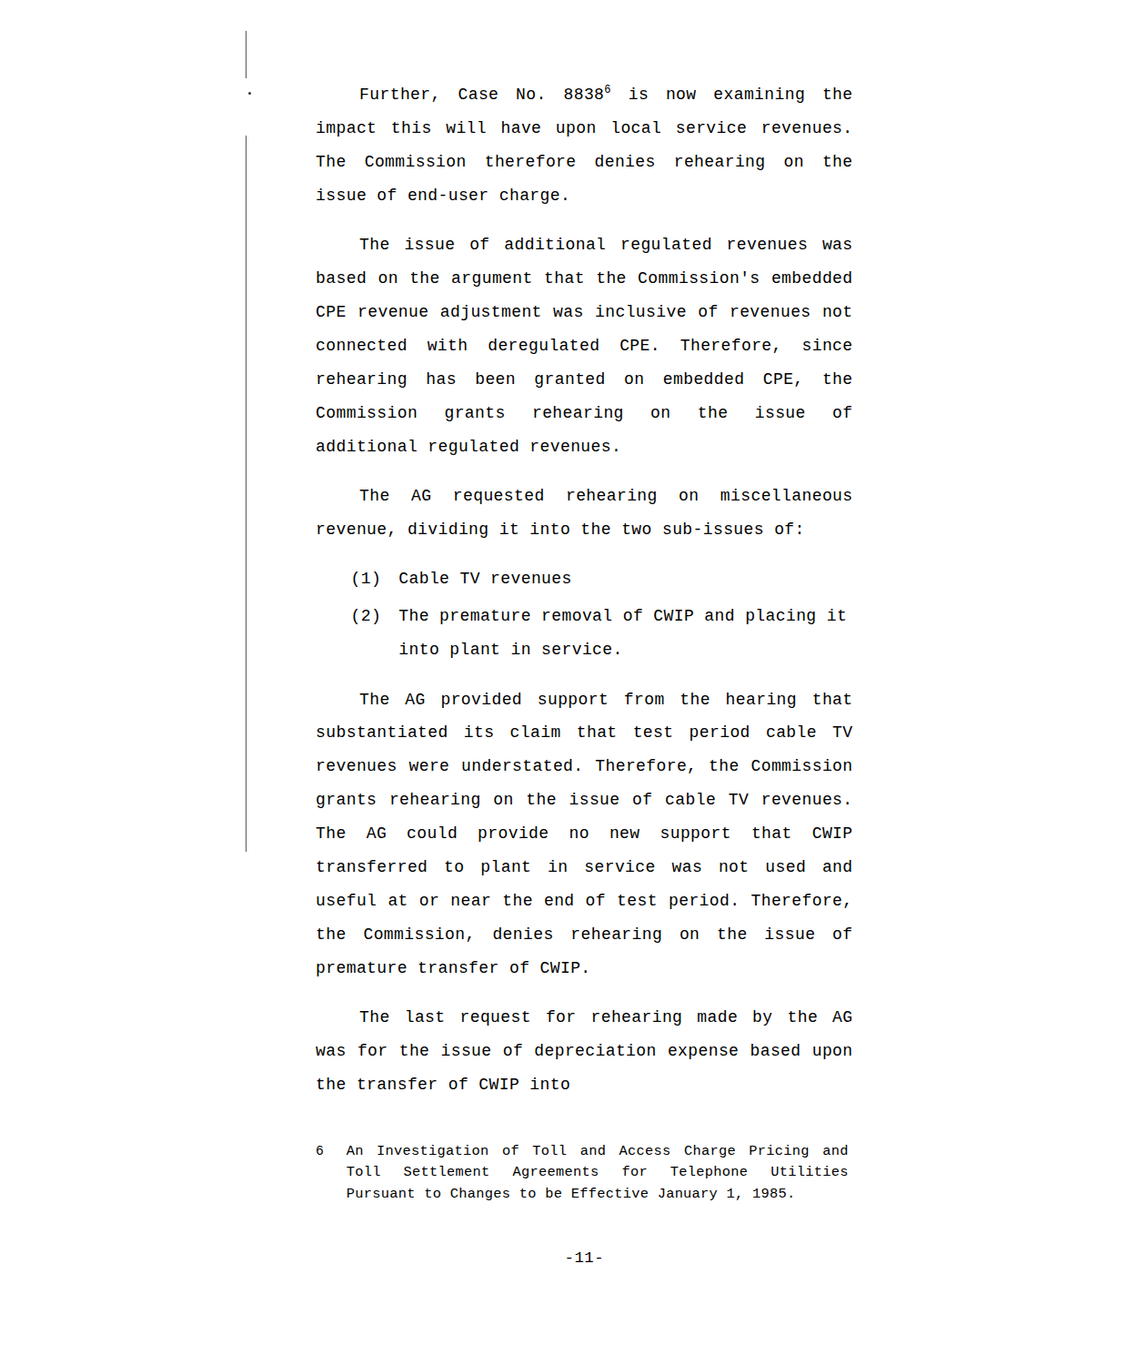Further, Case No. 88386 is now examining the impact this will have upon local service revenues. The Commission therefore denies rehearing on the issue of end-user charge.
The issue of additional regulated revenues was based on the argument that the Commission's embedded CPE revenue adjustment was inclusive of revenues not connected with deregulated CPE. Therefore, since rehearing has been granted on embedded CPE, the Commission grants rehearing on the issue of additional regulated revenues.
The AG requested rehearing on miscellaneous revenue, dividing it into the two sub-issues of:
(1) Cable TV revenues
(2) The premature removal of CWIP and placing it into plant in service.
The AG provided support from the hearing that substantiated its claim that test period cable TV revenues were understated. Therefore, the Commission grants rehearing on the issue of cable TV revenues. The AG could provide no new support that CWIP transferred to plant in service was not used and useful at or near the end of test period. Therefore, the Commission, denies rehearing on the issue of premature transfer of CWIP.
The last request for rehearing made by the AG was for the issue of depreciation expense based upon the transfer of CWIP into
6 An Investigation of Toll and Access Charge Pricing and Toll Settlement Agreements for Telephone Utilities Pursuant to Changes to be Effective January 1, 1985.
-11-